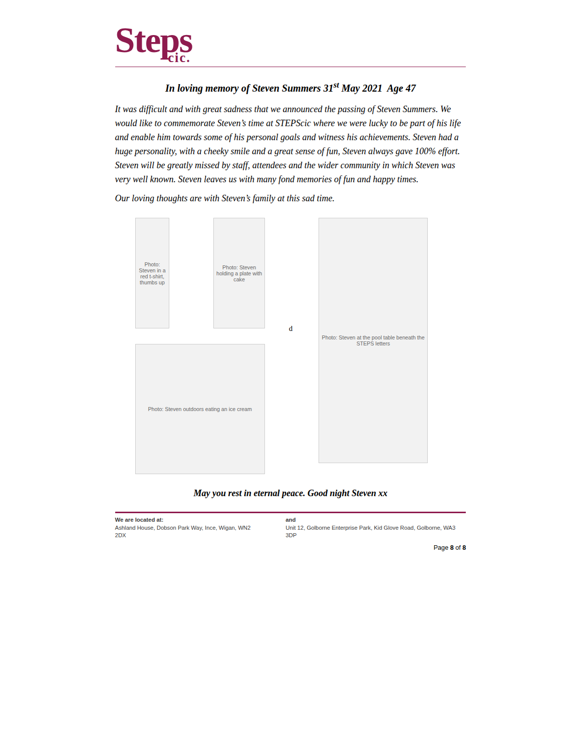Steps cic.
In loving memory of Steven Summers 31st May 2021 Age 47
It was difficult and with great sadness that we announced the passing of Steven Summers. We would like to commemorate Steven’s time at STEPScic where we were lucky to be part of his life and enable him towards some of his personal goals and witness his achievements. Steven had a huge personality, with a cheeky smile and a great sense of fun, Steven always gave 100% effort. Steven will be greatly missed by staff, attendees and the wider community in which Steven was very well known. Steven leaves us with many fond memories of fun and happy times.
Our loving thoughts are with Steven’s family at this sad time.
Photo: Steven in a red t-shirt, thumbs up
Photo: Steven holding a plate with cake
d
Photo: Steven at the pool table beneath the STEPS letters
Photo: Steven outdoors eating an ice cream
May you rest in eternal peace. Good night Steven xx
We are located at:
Ashland House, Dobson Park Way, Ince, Wigan, WN2 2DX
and
Unit 12, Golborne Enterprise Park, Kid Glove Road, Golborne, WA3 3DP
Page 8 of 8